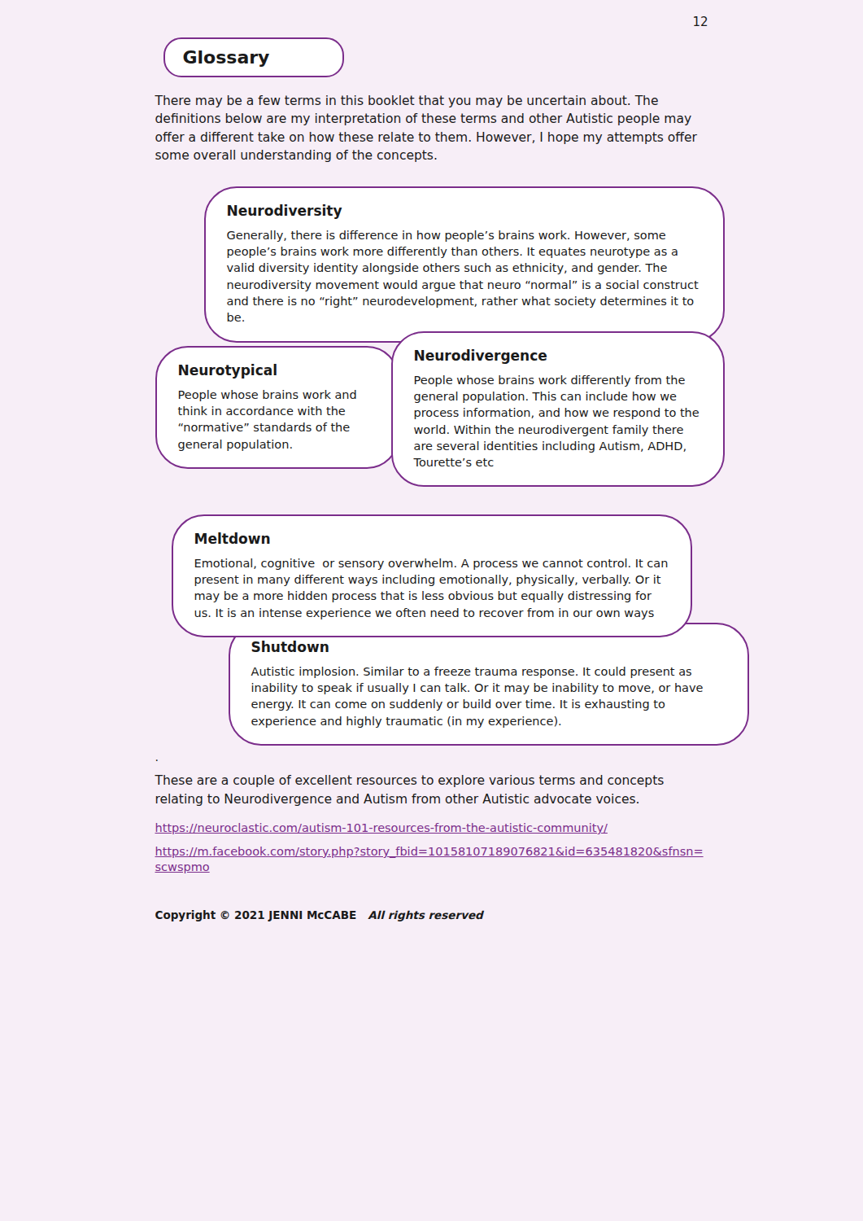12
Glossary
There may be a few terms in this booklet that you may be uncertain about. The definitions below are my interpretation of these terms and other Autistic people may offer a different take on how these relate to them. However, I hope my attempts offer some overall understanding of the concepts.
Neurodiversity
Generally, there is difference in how people’s brains work. However, some people’s brains work more differently than others. It equates neurotype as a valid diversity identity alongside others such as ethnicity, and gender. The neurodiversity movement would argue that neuro “normal” is a social construct and there is no “right” neurodevelopment, rather what society determines it to be.
Neurotypical
People whose brains work and think in accordance with the “normative” standards of the general population.
Neurodivergence
People whose brains work differently from the general population. This can include how we process information, and how we respond to the world. Within the neurodivergent family there are several identities including Autism, ADHD, Tourette’s etc
Meltdown
Emotional, cognitive or sensory overwhelm. A process we cannot control. It can present in many different ways including emotionally, physically, verbally. Or it may be a more hidden process that is less obvious but equally distressing for us. It is an intense experience we often need to recover from in our own ways
Shutdown
Autistic implosion. Similar to a freeze trauma response. It could present as inability to speak if usually I can talk. Or it may be inability to move, or have energy. It can come on suddenly or build over time. It is exhausting to experience and highly traumatic (in my experience).
.
These are a couple of excellent resources to explore various terms and concepts relating to Neurodivergence and Autism from other Autistic advocate voices.
https://neuroclastic.com/autism-101-resources-from-the-autistic-community/
https://m.facebook.com/story.php?story_fbid=10158107189076821&id=635481820&sfnsn=scwspmo
Copyright © 2021 JENNI McCABE All rights reserved